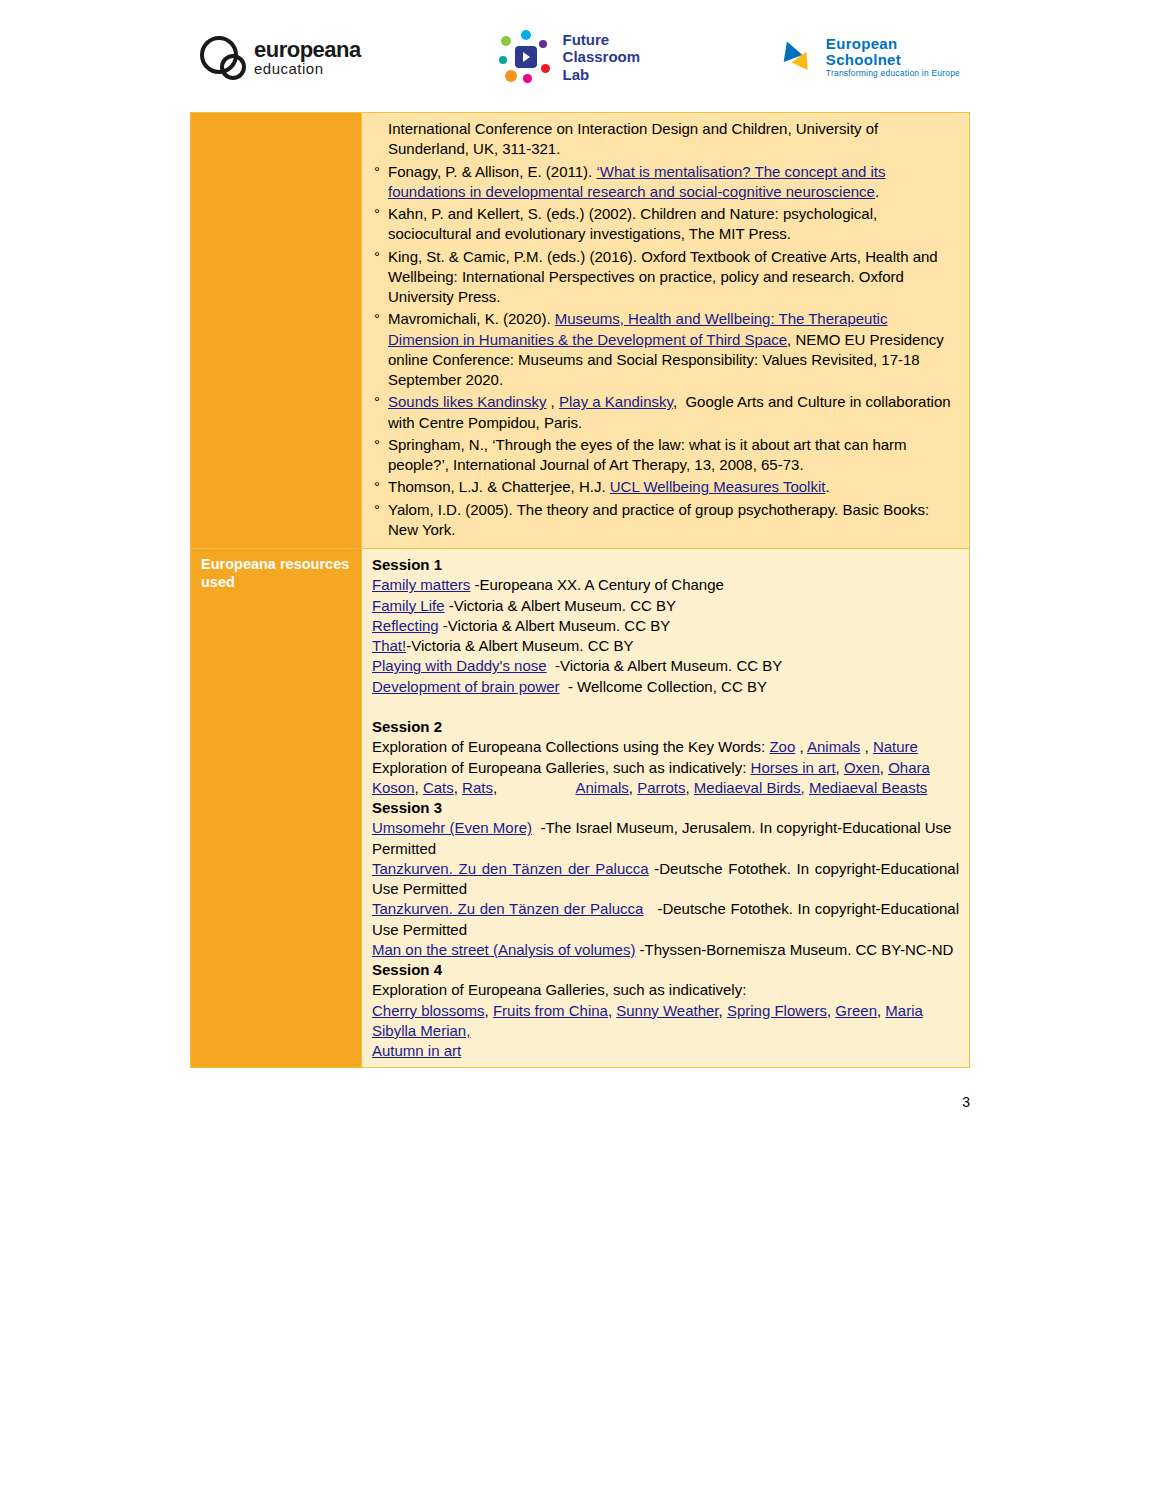europeana
education
Future
Classroom
Lab
European
Schoolnet
Transforming education in Europe
| | International Conference on Interaction Design and Children, University of Sunderland, UK, 311-321. Fonagy, P. & Allison, E. (2011). ‘What is mentalisation? The concept and its foundations in developmental research and social-cognitive neuroscience . Kahn, P. and Kellert, S. (eds.) (2002). Children and Nature: psychological, sociocultural and evolutionary investigations, The MIT Press. King, St. & Camic, P.M. (eds.) (2016). Oxford Textbook of Creative Arts, Health and Wellbeing: International Perspectives on practice, policy and research. Oxford University Press. Mavromichali, K. (2020). Museums, Health and Wellbeing: The Therapeutic Dimension in Humanities & the Development of Third Space , NEMO EU Presidency online Conference: Museums and Social Responsibility: Values Revisited, 17-18 September 2020. Sounds likes Kandinsky , Play a Kandinsky , Google Arts and Culture in collaboration with Centre Pompidou, Paris. Springham, N., ‘Through the eyes of the law: what is it about art that can harm people?’, International Journal of Art Therapy, 13, 2008, 65-73. Thomson, L.J. & Chatterjee, H.J. UCL Wellbeing Measures Toolkit . Yalom, I.D. (2005). The theory and practice of group psychotherapy. Basic Books: New York. |
| Europeana resources used | Session 1 Family matters -Europeana XX. A Century of Change Family Life -Victoria & Albert Museum. CC BY Reflecting -Victoria & Albert Museum. CC BY That! -Victoria & Albert Museum. CC BY Playing with Daddy's nose -Victoria & Albert Museum. CC BY Development of brain power - Wellcome Collection, CC BY Session 2 Exploration of Europeana Collections using the Key Words: Zoo , Animals , Nature Exploration of Europeana Galleries, such as indicatively: Horses in art , Oxen , Ohara Koson , Cats , Rats , Animals , Parrots , Mediaeval Birds, Mediaeval Beasts Session 3 Umsomehr (Even More) -The Israel Museum, Jerusalem. In copyright-Educational Use Permitted Tanzkurven. Zu den Tänzen der Palucca -Deutsche Fotothek. In copyright-Educational Use Permitted Tanzkurven. Zu den Tänzen der Palucca -Deutsche Fotothek. In copyright-Educational Use Permitted Man on the street (Analysis of volumes) -Thyssen-Bornemisza Museum. CC BY-NC-ND Session 4 Exploration of Europeana Galleries, such as indicatively: Cherry blossoms , Fruits from China , Sunny Weather , Spring Flowers , Green , Maria Sibylla Merian, Autumn in art |
3